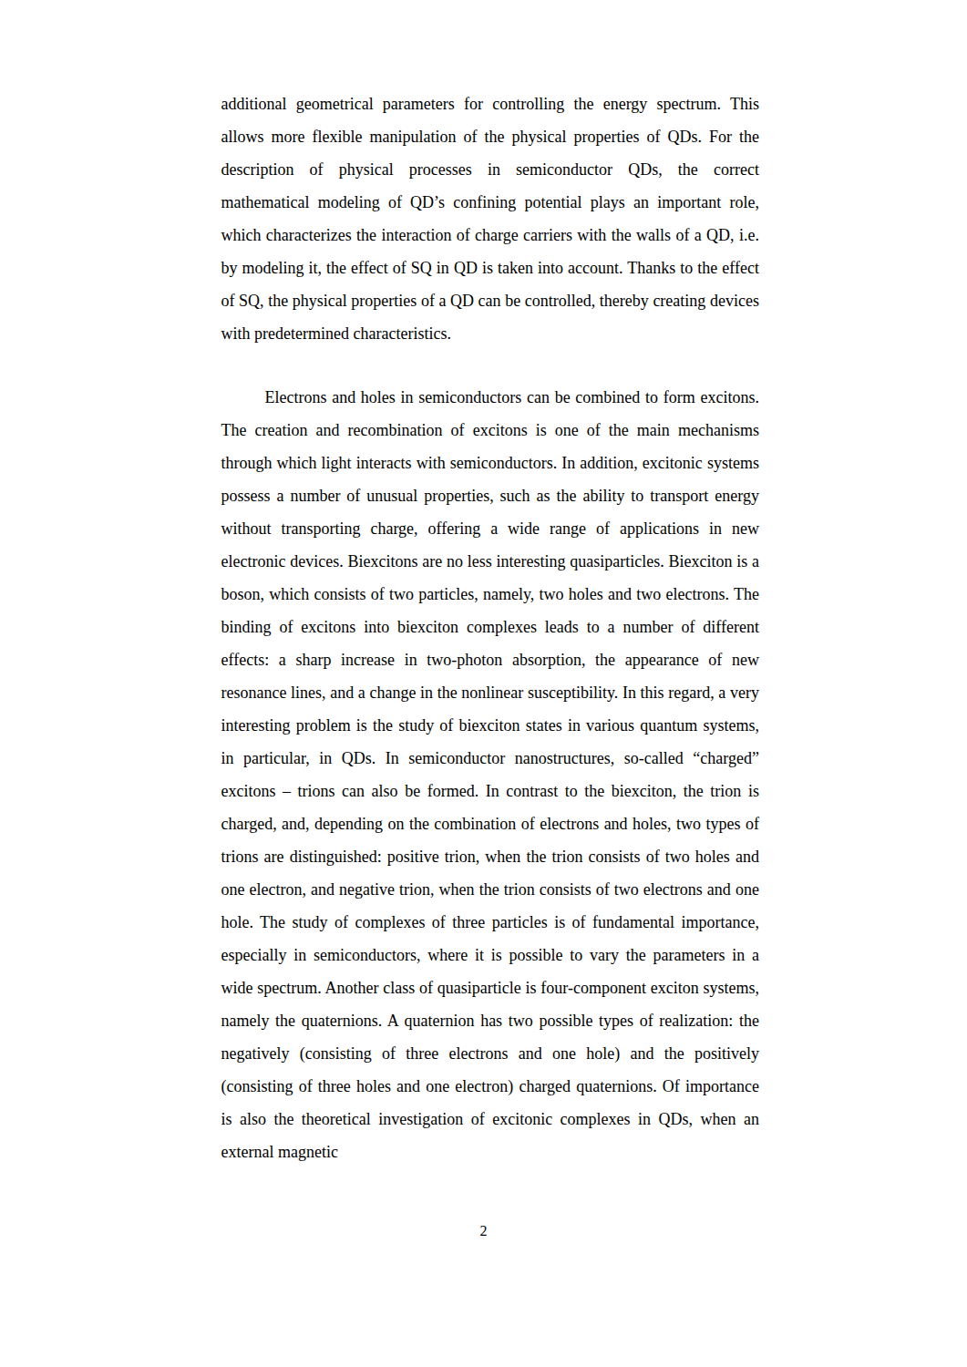additional geometrical parameters for controlling the energy spectrum. This allows more flexible manipulation of the physical properties of QDs. For the description of physical processes in semiconductor QDs, the correct mathematical modeling of QD’s confining potential plays an important role, which characterizes the interaction of charge carriers with the walls of a QD, i.e. by modeling it, the effect of SQ in QD is taken into account. Thanks to the effect of SQ, the physical properties of a QD can be controlled, thereby creating devices with predetermined characteristics.
Electrons and holes in semiconductors can be combined to form excitons. The creation and recombination of excitons is one of the main mechanisms through which light interacts with semiconductors. In addition, excitonic systems possess a number of unusual properties, such as the ability to transport energy without transporting charge, offering a wide range of applications in new electronic devices. Biexcitons are no less interesting quasiparticles. Biexciton is a boson, which consists of two particles, namely, two holes and two electrons. The binding of excitons into biexciton complexes leads to a number of different effects: a sharp increase in two-photon absorption, the appearance of new resonance lines, and a change in the nonlinear susceptibility. In this regard, a very interesting problem is the study of biexciton states in various quantum systems, in particular, in QDs. In semiconductor nanostructures, so-called “charged” excitons – trions can also be formed. In contrast to the biexciton, the trion is charged, and, depending on the combination of electrons and holes, two types of trions are distinguished: positive trion, when the trion consists of two holes and one electron, and negative trion, when the trion consists of two electrons and one hole. The study of complexes of three particles is of fundamental importance, especially in semiconductors, where it is possible to vary the parameters in a wide spectrum. Another class of quasiparticle is four-component exciton systems, namely the quaternions. A quaternion has two possible types of realization: the negatively (consisting of three electrons and one hole) and the positively (consisting of three holes and one electron) charged quaternions. Of importance is also the theoretical investigation of excitonic complexes in QDs, when an external magnetic
2